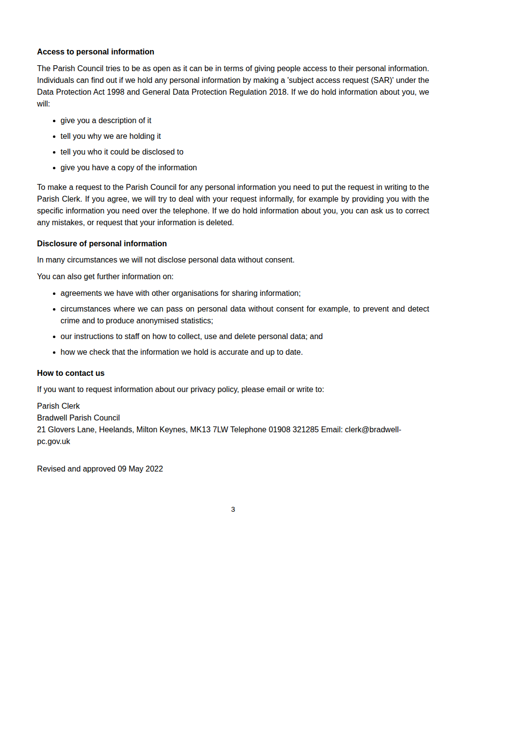Access to personal information
The Parish Council tries to be as open as it can be in terms of giving people access to their personal information. Individuals can find out if we hold any personal information by making a 'subject access request (SAR)' under the Data Protection Act 1998 and General Data Protection Regulation 2018. If we do hold information about you, we will:
give you a description of it
tell you why we are holding it
tell you who it could be disclosed to
give you have a copy of the information
To make a request to the Parish Council for any personal information you need to put the request in writing to the Parish Clerk. If you agree, we will try to deal with your request informally, for example by providing you with the specific information you need over the telephone. If we do hold information about you, you can ask us to correct any mistakes, or request that your information is deleted.
Disclosure of personal information
In many circumstances we will not disclose personal data without consent.
You can also get further information on:
agreements we have with other organisations for sharing information;
circumstances where we can pass on personal data without consent for example, to prevent and detect crime and to produce anonymised statistics;
our instructions to staff on how to collect, use and delete personal data; and
how we check that the information we hold is accurate and up to date.
How to contact us
If you want to request information about our privacy policy, please email or write to:
Parish Clerk
Bradwell Parish Council
21 Glovers Lane, Heelands, Milton Keynes, MK13 7LW Telephone 01908 321285 Email: clerk@bradwell-pc.gov.uk
Revised and approved 09 May 2022
3